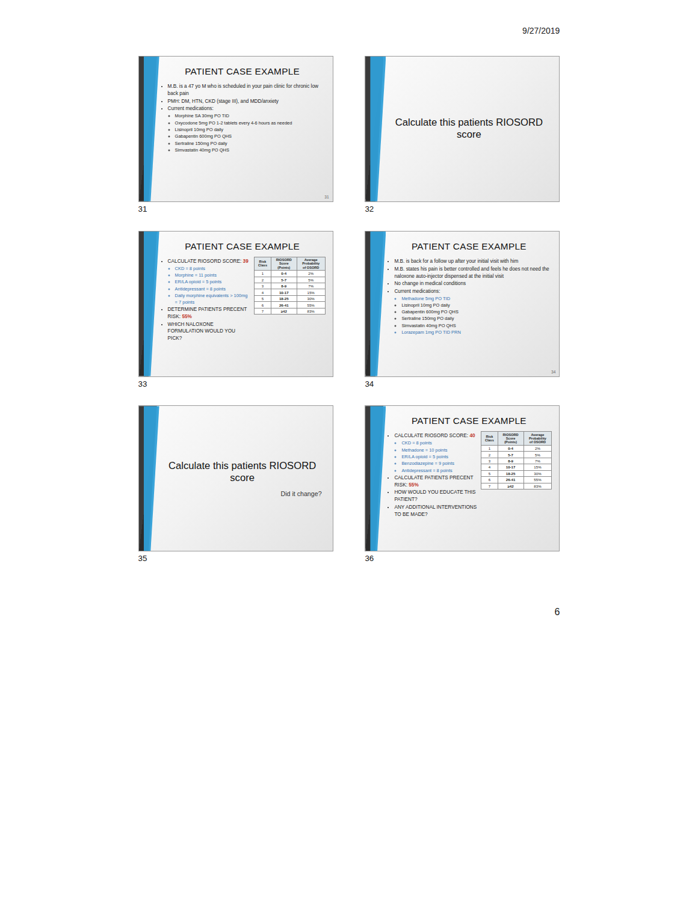9/27/2019
PATIENT CASE EXAMPLE
M.B. is a 47 yo M who is scheduled in your pain clinic for chronic low back pain
PMH: DM, HTN, CKD (stage III), and MDD/anxiety
Current medications:
Morphine SA 30mg PO TID
Oxycodone 5mg PO 1-2 tablets every 4-6 hours as needed
Lisinopril 10mg PO daily
Gabapentin 600mg PO QHS
Sertraline 150mg PO daily
Simvastatin 40mg PO QHS
31
31
Calculate this patients RIOSORD score
32
PATIENT CASE EXAMPLE
CALCULATE RIOSORD SCORE: 39
CKD = 8 points
Morphine = 11 points
ER/LA opioid = 5 points
Antidepressant = 8 points
Daily morphine equivalents > 100mg = 7 points
DETERMINE PATIENTS PRECENT RISK: 55%
WHICH NALOXONE FORMULATION WOULD YOU PICK?
| Risk Class | RIOSORD Score (Points) | Average Probability of OSORD |
| --- | --- | --- |
| 1 | 0-4 | 2% |
| 2 | 5-7 | 5% |
| 3 | 8-9 | 7% |
| 4 | 10-17 | 15% |
| 5 | 18-25 | 30% |
| 6 | 26-41 | 55% |
| 7 | ≥42 | 83% |
33
PATIENT CASE EXAMPLE
M.B. is back for a follow up after your initial visit with him
M.B. states his pain is better controlled and feels he does not need the naloxone auto-injector dispensed at the initial visit
No change in medical conditions
Current medications:
Methadone 5mg PO TID
Lisinopril 10mg PO daily
Gabapentin 600mg PO QHS
Sertraline 150mg PO daily
Simvastatin 40mg PO QHS
Lorazepam 1mg PO TID PRN
34
34
Calculate this patients RIOSORD score Did it change?
35
PATIENT CASE EXAMPLE
CALCULATE RIOSORD SCORE: 40
CKD = 8 points
Methadone = 10 points
ER/LA opioid = 5 points
Benzodiazepine = 9 points
Antidepressant = 8 points
CALCULATE PATIENTS PRECENT RISK: 55%
HOW WOULD YOU EDUCATE THIS PATIENT?
ANY ADDITIONAL INTERVENTIONS TO BE MADE?
| Risk Class | RIOSORD Score (Points) | Average Probability of OSORD |
| --- | --- | --- |
| 1 | 0-4 | 2% |
| 2 | 5-7 | 5% |
| 3 | 8-9 | 7% |
| 4 | 10-17 | 15% |
| 5 | 18-25 | 30% |
| 6 | 26-41 | 55% |
| 7 | ≥42 | 83% |
36
6